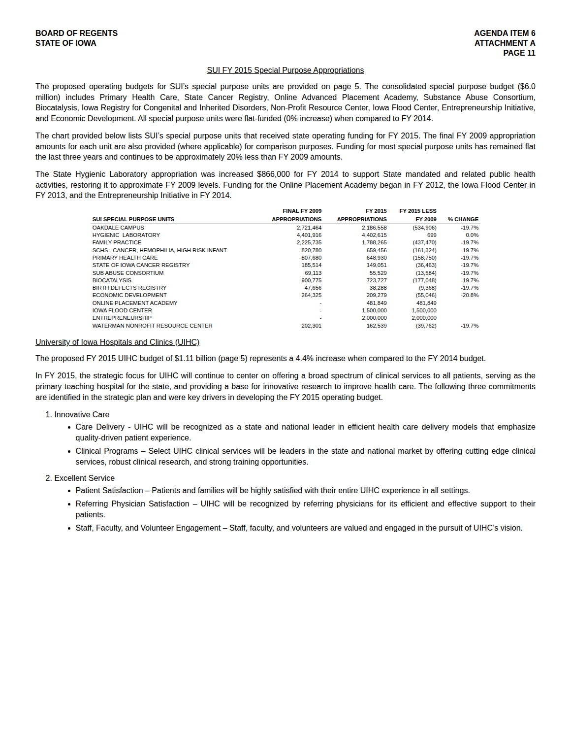BOARD OF REGENTS
STATE OF IOWA
AGENDA ITEM 6
ATTACHMENT A
PAGE 11
SUI FY 2015 Special Purpose Appropriations
The proposed operating budgets for SUI’s special purpose units are provided on page 5. The consolidated special purpose budget ($6.0 million) includes Primary Health Care, State Cancer Registry, Online Advanced Placement Academy, Substance Abuse Consortium, Biocatalysis, Iowa Registry for Congenital and Inherited Disorders, Non-Profit Resource Center, Iowa Flood Center, Entrepreneurship Initiative, and Economic Development. All special purpose units were flat-funded (0% increase) when compared to FY 2014.
The chart provided below lists SUI’s special purpose units that received state operating funding for FY 2015. The final FY 2009 appropriation amounts for each unit are also provided (where applicable) for comparison purposes. Funding for most special purpose units has remained flat the last three years and continues to be approximately 20% less than FY 2009 amounts.
The State Hygienic Laboratory appropriation was increased $866,000 for FY 2014 to support State mandated and related public health activities, restoring it to approximate FY 2009 levels. Funding for the Online Placement Academy began in FY 2012, the Iowa Flood Center in FY 2013, and the Entrepreneurship Initiative in FY 2014.
| | FINAL FY 2009 | FY 2015 | FY 2015 LESS | |
| --- | --- | --- | --- | --- |
| SUI SPECIAL PURPOSE UNITS | APPROPRIATIONS | APPROPRIATIONS | FY 2009 | % CHANGE |
| OAKDALE CAMPUS | 2,721,464 | 2,186,558 | (534,906) | -19.7% |
| HYGIENIC LABORATORY | 4,401,916 | 4,402,615 | 699 | 0.0% |
| FAMILY PRACTICE | 2,225,735 | 1,788,265 | (437,470) | -19.7% |
| SCHS - CANCER, HEMOPHILIA, HIGH RISK INFANT | 820,780 | 659,456 | (161,324) | -19.7% |
| PRIMARY HEALTH CARE | 807,680 | 648,930 | (158,750) | -19.7% |
| STATE OF IOWA CANCER REGISTRY | 185,514 | 149,051 | (36,463) | -19.7% |
| SUB ABUSE CONSORTIUM | 69,113 | 55,529 | (13,584) | -19.7% |
| BIOCATALYSIS | 900,775 | 723,727 | (177,048) | -19.7% |
| BIRTH DEFECTS REGISTRY | 47,656 | 38,288 | (9,368) | -19.7% |
| ECONOMIC DEVELOPMENT | 264,325 | 209,279 | (55,046) | -20.8% |
| ONLINE PLACEMENT ACADEMY | - | 481,849 | 481,849 | |
| IOWA FLOOD CENTER | - | 1,500,000 | 1,500,000 | |
| ENTREPRENEURSHIP | - | 2,000,000 | 2,000,000 | |
| WATERMAN NONROFIT RESOURCE CENTER | 202,301 | 162,539 | (39,762) | -19.7% |
University of Iowa Hospitals and Clinics (UIHC)
The proposed FY 2015 UIHC budget of $1.11 billion (page 5) represents a 4.4% increase when compared to the FY 2014 budget.
In FY 2015, the strategic focus for UIHC will continue to center on offering a broad spectrum of clinical services to all patients, serving as the primary teaching hospital for the state, and providing a base for innovative research to improve health care. The following three commitments are identified in the strategic plan and were key drivers in developing the FY 2015 operating budget.
Innovative Care
Care Delivery - UIHC will be recognized as a state and national leader in efficient health care delivery models that emphasize quality-driven patient experience.
Clinical Programs – Select UIHC clinical services will be leaders in the state and national market by offering cutting edge clinical services, robust clinical research, and strong training opportunities.
Excellent Service
Patient Satisfaction – Patients and families will be highly satisfied with their entire UIHC experience in all settings.
Referring Physician Satisfaction – UIHC will be recognized by referring physicians for its efficient and effective support to their patients.
Staff, Faculty, and Volunteer Engagement – Staff, faculty, and volunteers are valued and engaged in the pursuit of UIHC’s vision.